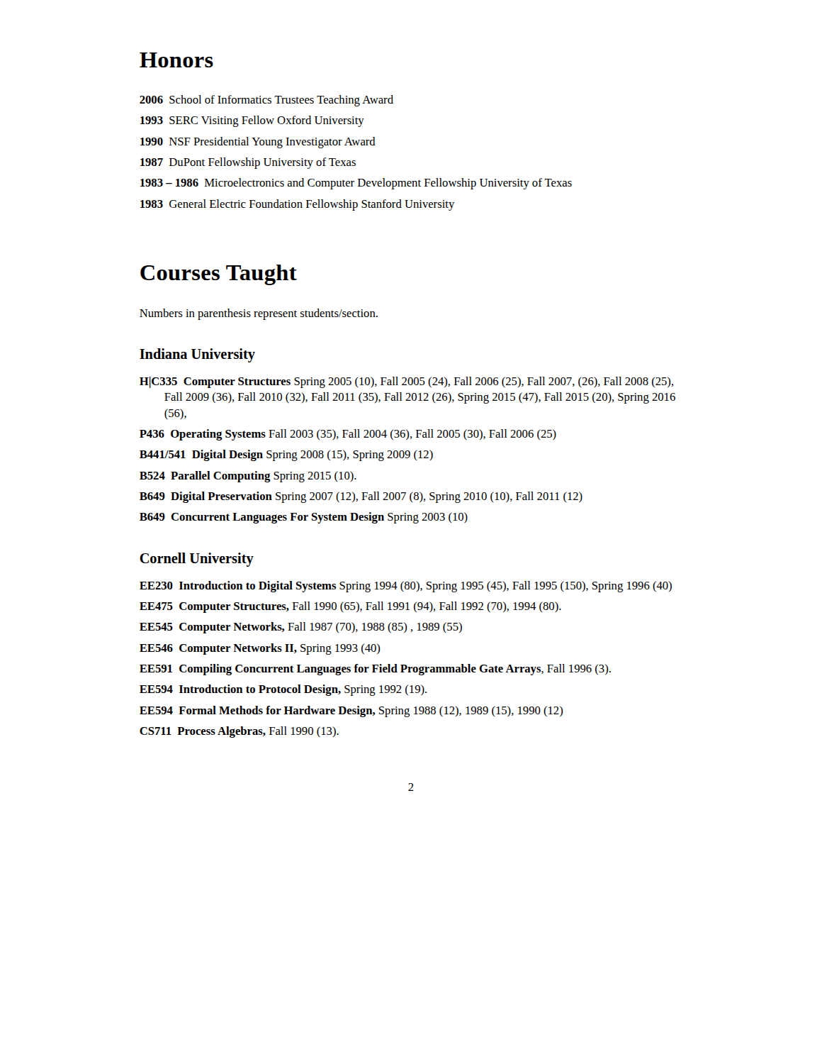Honors
2006 School of Informatics Trustees Teaching Award
1993 SERC Visiting Fellow Oxford University
1990 NSF Presidential Young Investigator Award
1987 DuPont Fellowship University of Texas
1983 – 1986 Microelectronics and Computer Development Fellowship University of Texas
1983 General Electric Foundation Fellowship Stanford University
Courses Taught
Numbers in parenthesis represent students/section.
Indiana University
H|C335 Computer Structures Spring 2005 (10), Fall 2005 (24), Fall 2006 (25), Fall 2007, (26), Fall 2008 (25), Fall 2009 (36), Fall 2010 (32), Fall 2011 (35), Fall 2012 (26), Spring 2015 (47), Fall 2015 (20), Spring 2016 (56),
P436 Operating Systems Fall 2003 (35), Fall 2004 (36), Fall 2005 (30), Fall 2006 (25)
B441/541 Digital Design Spring 2008 (15), Spring 2009 (12)
B524 Parallel Computing Spring 2015 (10).
B649 Digital Preservation Spring 2007 (12), Fall 2007 (8), Spring 2010 (10), Fall 2011 (12)
B649 Concurrent Languages For System Design Spring 2003 (10)
Cornell University
EE230 Introduction to Digital Systems Spring 1994 (80), Spring 1995 (45), Fall 1995 (150), Spring 1996 (40)
EE475 Computer Structures, Fall 1990 (65), Fall 1991 (94), Fall 1992 (70), 1994 (80).
EE545 Computer Networks, Fall 1987 (70), 1988 (85) , 1989 (55)
EE546 Computer Networks II, Spring 1993 (40)
EE591 Compiling Concurrent Languages for Field Programmable Gate Arrays, Fall 1996 (3).
EE594 Introduction to Protocol Design, Spring 1992 (19).
EE594 Formal Methods for Hardware Design, Spring 1988 (12), 1989 (15), 1990 (12)
CS711 Process Algebras, Fall 1990 (13).
2